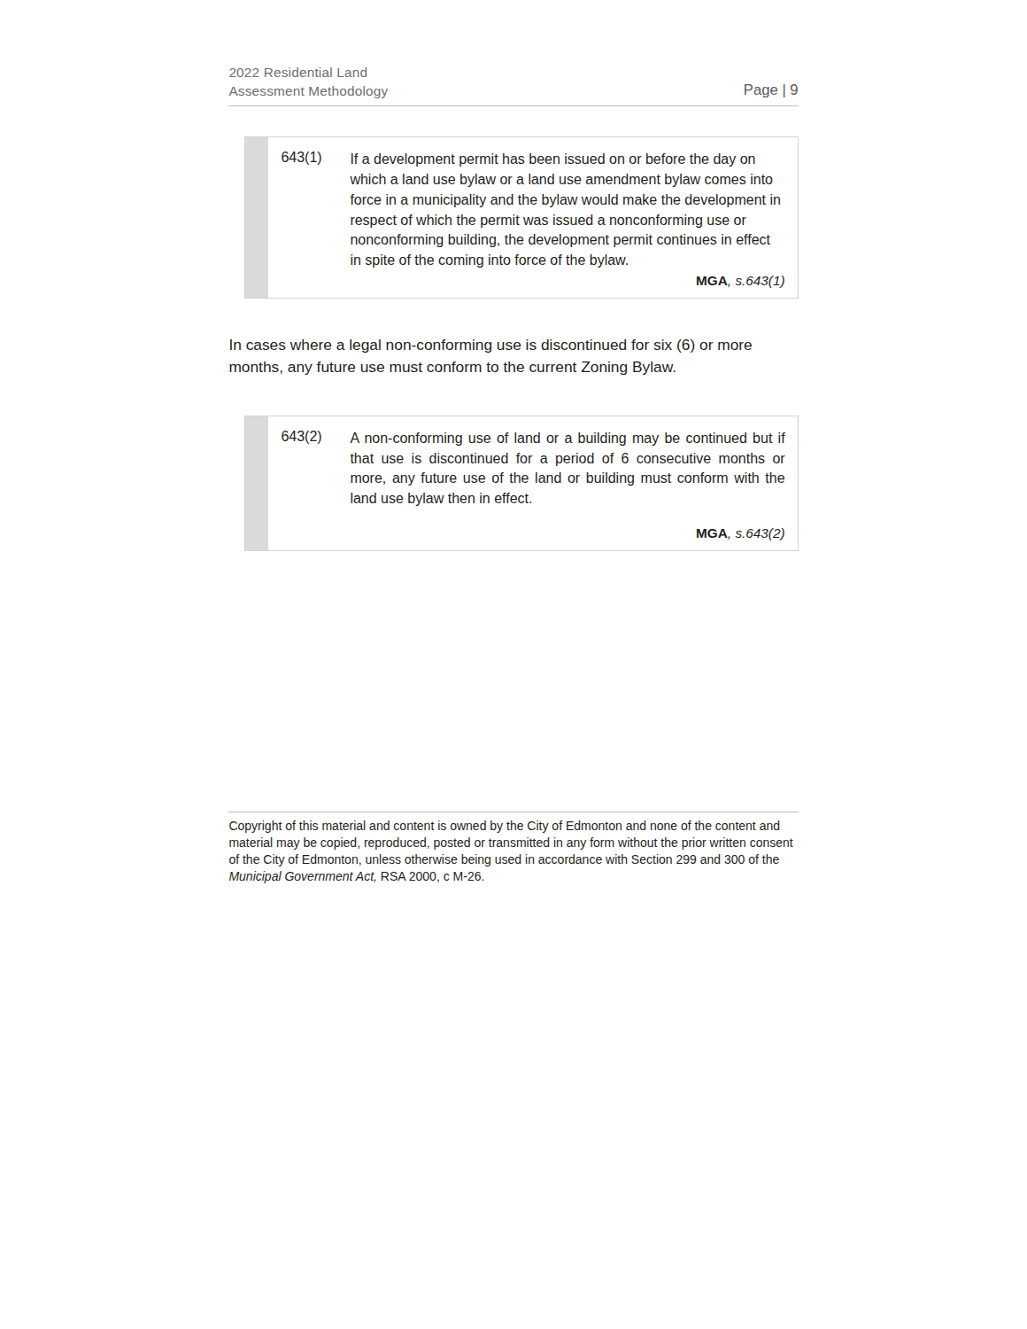2022 Residential Land
Assessment Methodology
Page | 9
643(1)
If a development permit has been issued on or before the day on which a land use bylaw or a land use amendment bylaw comes into force in a municipality and the bylaw would make the development in respect of which the permit was issued a nonconforming use or nonconforming building, the development permit continues in effect in spite of the coming into force of the bylaw.
MGA, s.643(1)
In cases where a legal non-conforming use is discontinued for six (6) or more months, any future use must conform to the current Zoning Bylaw.
643(2)
A non-conforming use of land or a building may be continued but if that use is discontinued for a period of 6 consecutive months or more, any future use of the land or building must conform with the land use bylaw then in effect.
MGA, s.643(2)
Copyright of this material and content is owned by the City of Edmonton and none of the content and material may be copied, reproduced, posted or transmitted in any form without the prior written consent of the City of Edmonton, unless otherwise being used in accordance with Section 299 and 300 of the Municipal Government Act, RSA 2000, c M-26.